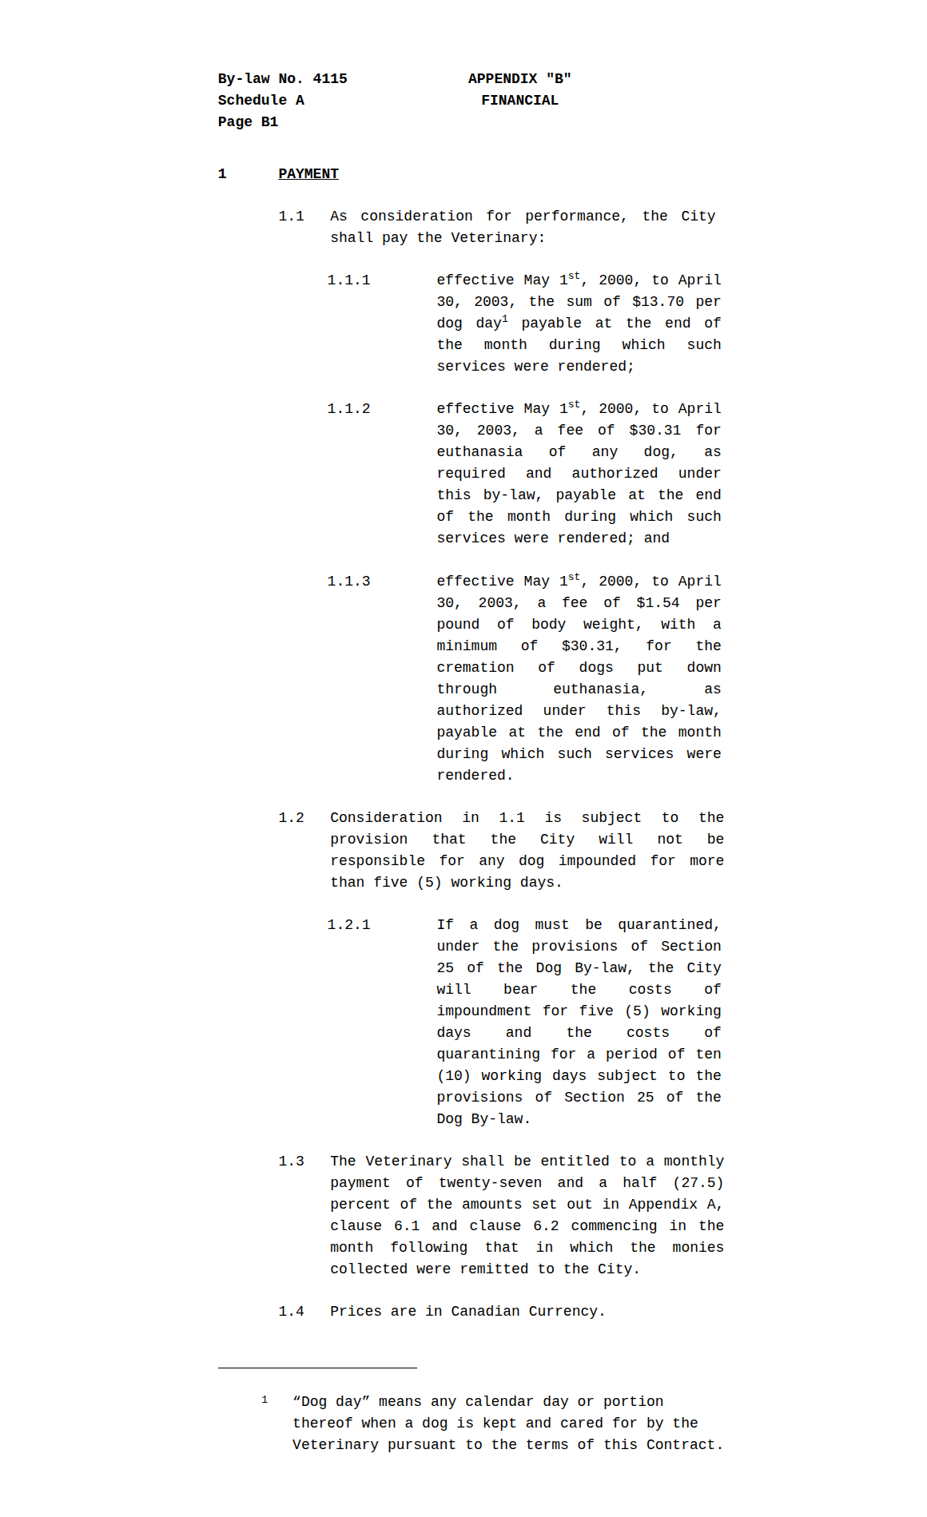By-law No. 4115 Schedule A Page B1
APPENDIX "B"
FINANCIAL
1 PAYMENT
1.1
As consideration for performance, the City shall pay the Veterinary:
1.1.1
effective May 1st, 2000, to April 30, 2003, the sum of $13.70 per dog day1 payable at the end of the month during which such services were rendered;
1.1.2
effective May 1st, 2000, to April 30, 2003, a fee of $30.31 for euthanasia of any dog, as required and authorized under this by-law, payable at the end of the month during which such services were rendered; and
1.1.3
effective May 1st, 2000, to April 30, 2003, a fee of $1.54 per pound of body weight, with a minimum of $30.31, for the cremation of dogs put down through euthanasia, as authorized under this by-law, payable at the end of the month during which such services were rendered.
1.2
Consideration in 1.1 is subject to the provision that the City will not be responsible for any dog impounded for more than five (5) working days.
1.2.1
If a dog must be quarantined, under the provisions of Section 25 of the Dog By-law, the City will bear the costs of impoundment for five (5) working days and the costs of quarantining for a period of ten (10) working days subject to the provisions of Section 25 of the Dog By-law.
1.3
The Veterinary shall be entitled to a monthly payment of twenty-seven and a half (27.5) percent of the amounts set out in Appendix A, clause 6.1 and clause 6.2 commencing in the month following that in which the monies collected were remitted to the City.
1.4
Prices are in Canadian Currency.
1
“Dog day” means any calendar day or portion thereof when a dog is kept and cared for by the Veterinary pursuant to the terms of this Contract.